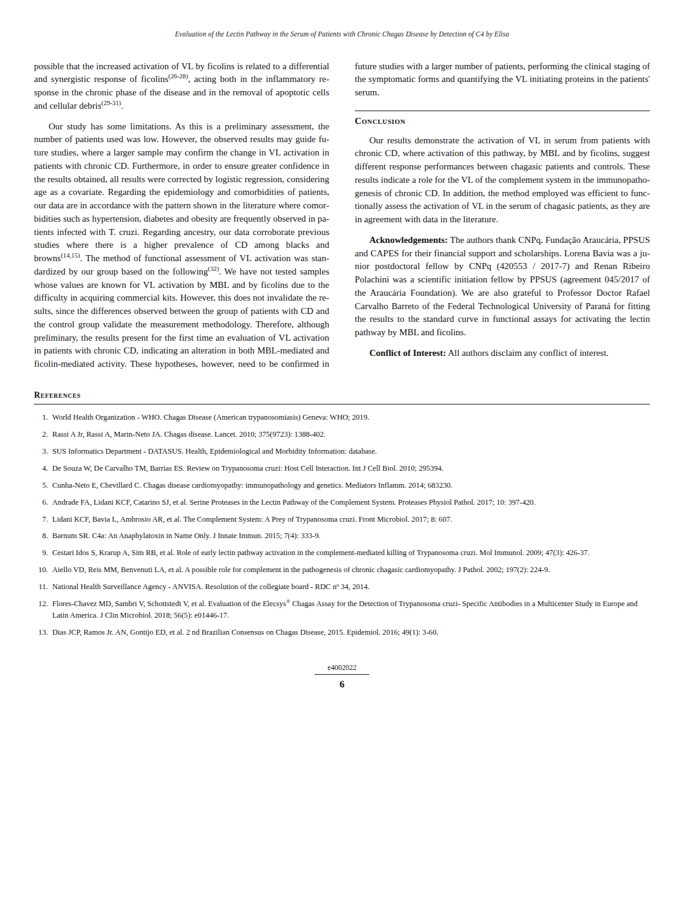Evaluation of the Lectin Pathway in the Serum of Patients with Chronic Chagas Disease by Detection of C4 by Elisa
possible that the increased activation of VL by ficolins is related to a differential and synergistic response of ficolins(26-28), acting both in the inflammatory response in the chronic phase of the disease and in the removal of apoptotic cells and cellular debris(29-31).
Our study has some limitations. As this is a preliminary assessment, the number of patients used was low. However, the observed results may guide future studies, where a larger sample may confirm the change in VL activation in patients with chronic CD. Furthermore, in order to ensure greater confidence in the results obtained, all results were corrected by logistic regression, considering age as a covariate. Regarding the epidemiology and comorbidities of patients, our data are in accordance with the pattern shown in the literature where comorbidities such as hypertension, diabetes and obesity are frequently observed in patients infected with T. cruzi. Regarding ancestry, our data corroborate previous studies where there is a higher prevalence of CD among blacks and browns(14,15). The method of functional assessment of VL activation was standardized by our group based on the following(32). We have not tested samples whose values are known for VL activation by MBL and by ficolins due to the difficulty in acquiring commercial kits. However, this does not invalidate the results, since the differences observed between the group of patients with CD and the control group validate the measurement methodology. Therefore, although preliminary, the results present for the first time an evaluation of VL activation in patients with chronic CD, indicating an alteration in both MBL-mediated and ficolin-mediated activity. These hypotheses, however, need to be confirmed in future studies with a larger number of patients, performing the clinical staging of the symptomatic forms and quantifying the VL initiating proteins in the patients' serum.
Conclusion
Our results demonstrate the activation of VL in serum from patients with chronic CD, where activation of this pathway, by MBL and by ficolins, suggest different response performances between chagasic patients and controls. These results indicate a role for the VL of the complement system in the immunopathogenesis of chronic CD. In addition, the method employed was efficient to functionally assess the activation of VL in the serum of chagasic patients, as they are in agreement with data in the literature.
Acknowledgements: The authors thank CNPq, Fundação Araucária, PPSUS and CAPES for their financial support and scholarships. Lorena Bavia was a junior postdoctoral fellow by CNPq (420553 / 2017-7) and Renan Ribeiro Polachini was a scientific initiation fellow by PPSUS (agreement 045/2017 of the Araucária Foundation). We are also grateful to Professor Doctor Rafael Carvalho Barreto of the Federal Technological University of Paraná for fitting the results to the standard curve in functional assays for activating the lectin pathway by MBL and ficolins.
Conflict of Interest: All authors disclaim any conflict of interest.
References
World Health Organization - WHO. Chagas Disease (American trypanosomiasis) Geneva: WHO; 2019.
Rassi A Jr, Rassi A, Marin-Neto JA. Chagas disease. Lancet. 2010; 375(9723): 1388-402.
SUS Informatics Department - DATASUS. Health, Epidemiological and Morbidity Information: database.
De Souza W, De Carvalho TM, Barrias ES. Review on Trypanosoma cruzi: Host Cell Interaction. Int J Cell Biol. 2010; 295394.
Cunha-Neto E, Chevillard C. Chagas disease cardiomyopathy: immunopathology and genetics. Mediators Inflamm. 2014; 683230.
Andrade FA, Lidani KCF, Catarino SJ, et al. Serine Proteases in the Lectin Pathway of the Complement System. Proteases Physiol Pathol. 2017; 10: 397-420.
Lidani KCF, Bavia L, Ambrosio AR, et al. The Complement System: A Prey of Trypanosoma cruzi. Front Microbiol. 2017; 8: 607.
Barnum SR. C4a: An Anaphylatoxin in Name Only. J Innate Immun. 2015; 7(4): 333-9.
Cestari Idos S, Krarup A, Sim RB, et al. Role of early lectin pathway activation in the complement-mediated killing of Trypanosoma cruzi. Mol Immunol. 2009; 47(3): 426-37.
Aiello VD, Reis MM, Benvenuti LA, et al. A possible role for complement in the pathogenesis of chronic chagasic cardiomyopathy. J Pathol. 2002; 197(2): 224-9.
National Health Surveillance Agency - ANVISA. Resolution of the collegiate board - RDC nº 34, 2014.
Flores-Chavez MD, Sambri V, Schottstedt V, et al. Evaluation of the Elecsys® Chagas Assay for the Detection of Trypanosoma cruzi- Specific Antibodies in a Multicenter Study in Europe and Latin America. J Clin Microbiol. 2018; 56(5): e01446-17.
Dias JCP, Ramos Jr. AN, Gontijo ED, et al. 2 nd Brazilian Consensus on Chagas Disease, 2015. Epidemiol. 2016; 49(1): 3-60.
e4002022
6